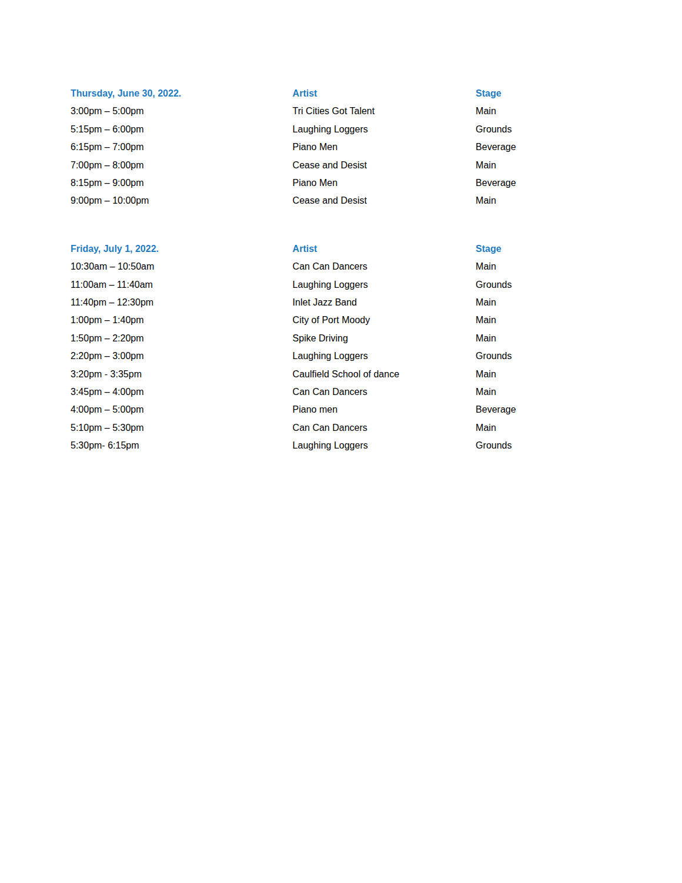| Thursday, June 30, 2022. | Artist | Stage |
| --- | --- | --- |
| 3:00pm – 5:00pm | Tri Cities Got Talent | Main |
| 5:15pm – 6:00pm | Laughing Loggers | Grounds |
| 6:15pm – 7:00pm | Piano Men | Beverage |
| 7:00pm – 8:00pm | Cease and Desist | Main |
| 8:15pm – 9:00pm | Piano Men | Beverage |
| 9:00pm – 10:00pm | Cease and Desist | Main |
| Friday, July 1, 2022. | Artist | Stage |
| --- | --- | --- |
| 10:30am – 10:50am | Can Can Dancers | Main |
| 11:00am – 11:40am | Laughing Loggers | Grounds |
| 11:40pm – 12:30pm | Inlet Jazz Band | Main |
| 1:00pm – 1:40pm | City of Port Moody | Main |
| 1:50pm – 2:20pm | Spike Driving | Main |
| 2:20pm – 3:00pm | Laughing Loggers | Grounds |
| 3:20pm - 3:35pm | Caulfield School of dance | Main |
| 3:45pm – 4:00pm | Can Can Dancers | Main |
| 4:00pm – 5:00pm | Piano men | Beverage |
| 5:10pm – 5:30pm | Can Can Dancers | Main |
| 5:30pm- 6:15pm | Laughing Loggers | Grounds |